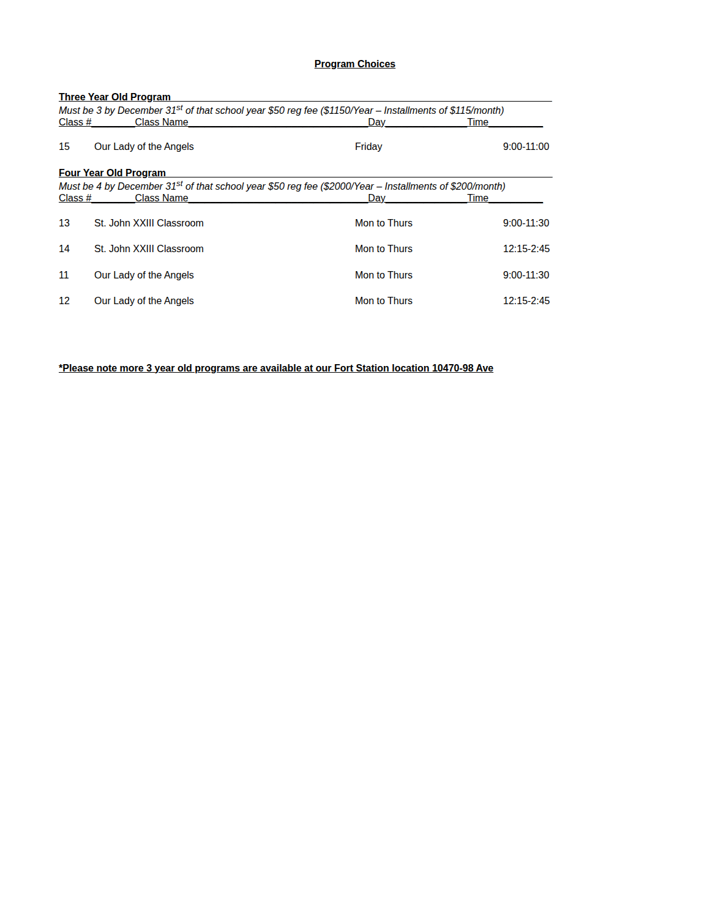Program Choices
Three Year Old Program______________________________________________________________________
Must be 3 by December 31st of that school year $50 reg fee ($1150/Year – Installments of $115/month)
Class #________Class Name_________________________________Day_______________Time__________
| 15 | Our Lady of the Angels | Friday | 9:00-11:00 |
Four Year Old Program_______________________________________________________________________
Must be 4 by December 31st of that school year $50 reg fee ($2000/Year – Installments of $200/month)
Class #________Class Name_________________________________Day_______________Time__________
| 13 | St. John XXIII Classroom | Mon to Thurs | 9:00-11:30 |
| 14 | St. John XXIII Classroom | Mon to Thurs | 12:15-2:45 |
| 11 | Our Lady of the Angels | Mon to Thurs | 9:00-11:30 |
| 12 | Our Lady of the Angels | Mon to Thurs | 12:15-2:45 |
*Please note more 3 year old programs are available at our Fort Station location 10470-98 Ave